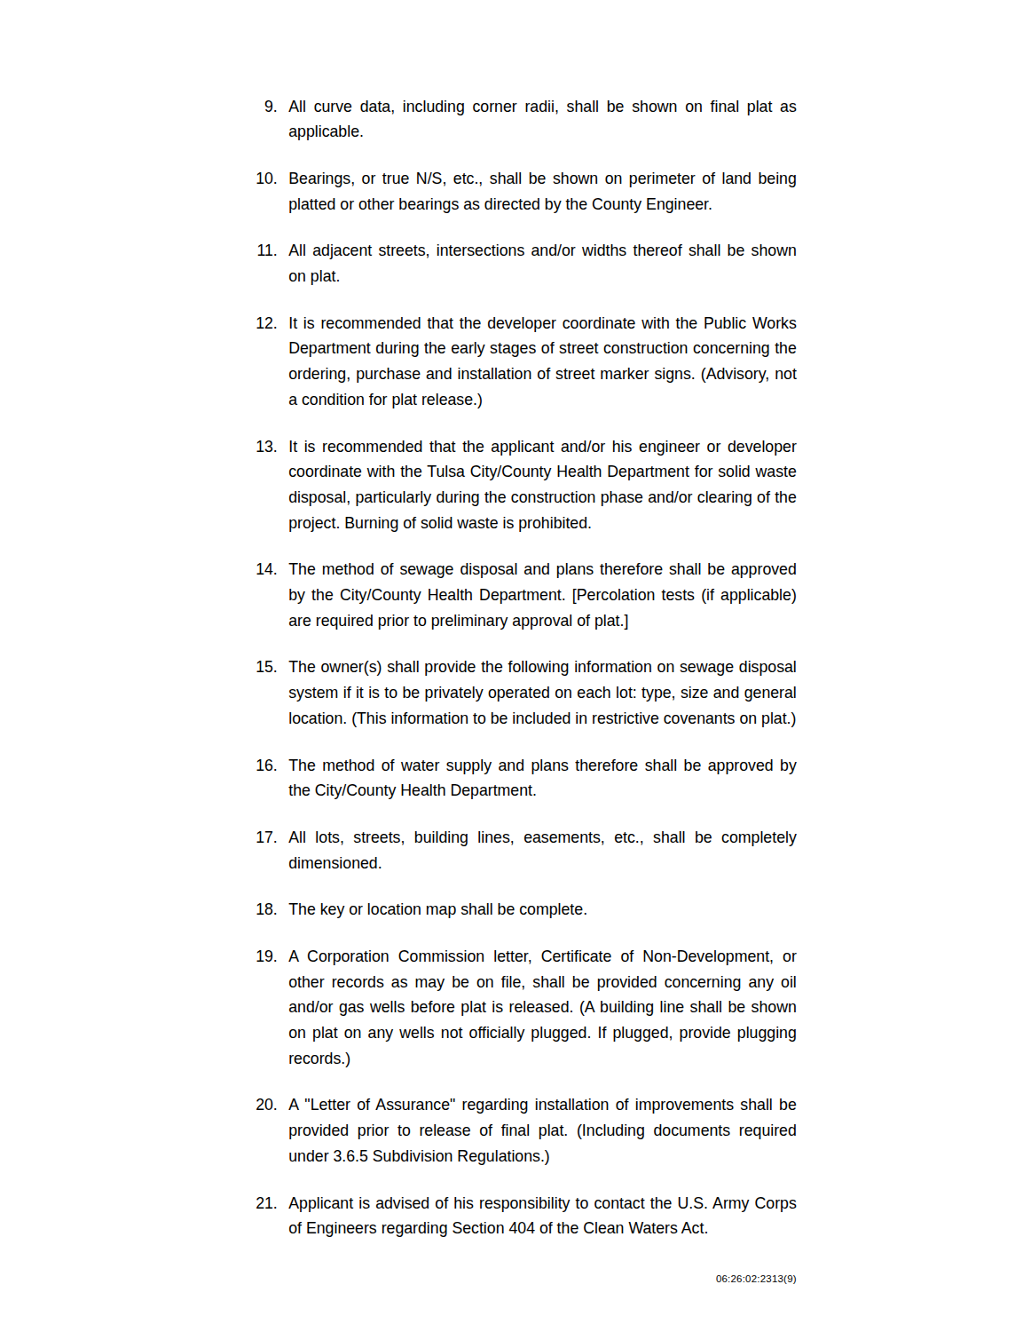9. All curve data, including corner radii, shall be shown on final plat as applicable.
10. Bearings, or true N/S, etc., shall be shown on perimeter of land being platted or other bearings as directed by the County Engineer.
11. All adjacent streets, intersections and/or widths thereof shall be shown on plat.
12. It is recommended that the developer coordinate with the Public Works Department during the early stages of street construction concerning the ordering, purchase and installation of street marker signs. (Advisory, not a condition for plat release.)
13. It is recommended that the applicant and/or his engineer or developer coordinate with the Tulsa City/County Health Department for solid waste disposal, particularly during the construction phase and/or clearing of the project. Burning of solid waste is prohibited.
14. The method of sewage disposal and plans therefore shall be approved by the City/County Health Department. [Percolation tests (if applicable) are required prior to preliminary approval of plat.]
15. The owner(s) shall provide the following information on sewage disposal system if it is to be privately operated on each lot: type, size and general location. (This information to be included in restrictive covenants on plat.)
16. The method of water supply and plans therefore shall be approved by the City/County Health Department.
17. All lots, streets, building lines, easements, etc., shall be completely dimensioned.
18. The key or location map shall be complete.
19. A Corporation Commission letter, Certificate of Non-Development, or other records as may be on file, shall be provided concerning any oil and/or gas wells before plat is released. (A building line shall be shown on plat on any wells not officially plugged. If plugged, provide plugging records.)
20. A "Letter of Assurance" regarding installation of improvements shall be provided prior to release of final plat. (Including documents required under 3.6.5 Subdivision Regulations.)
21. Applicant is advised of his responsibility to contact the U.S. Army Corps of Engineers regarding Section 404 of the Clean Waters Act.
06:26:02:2313(9)